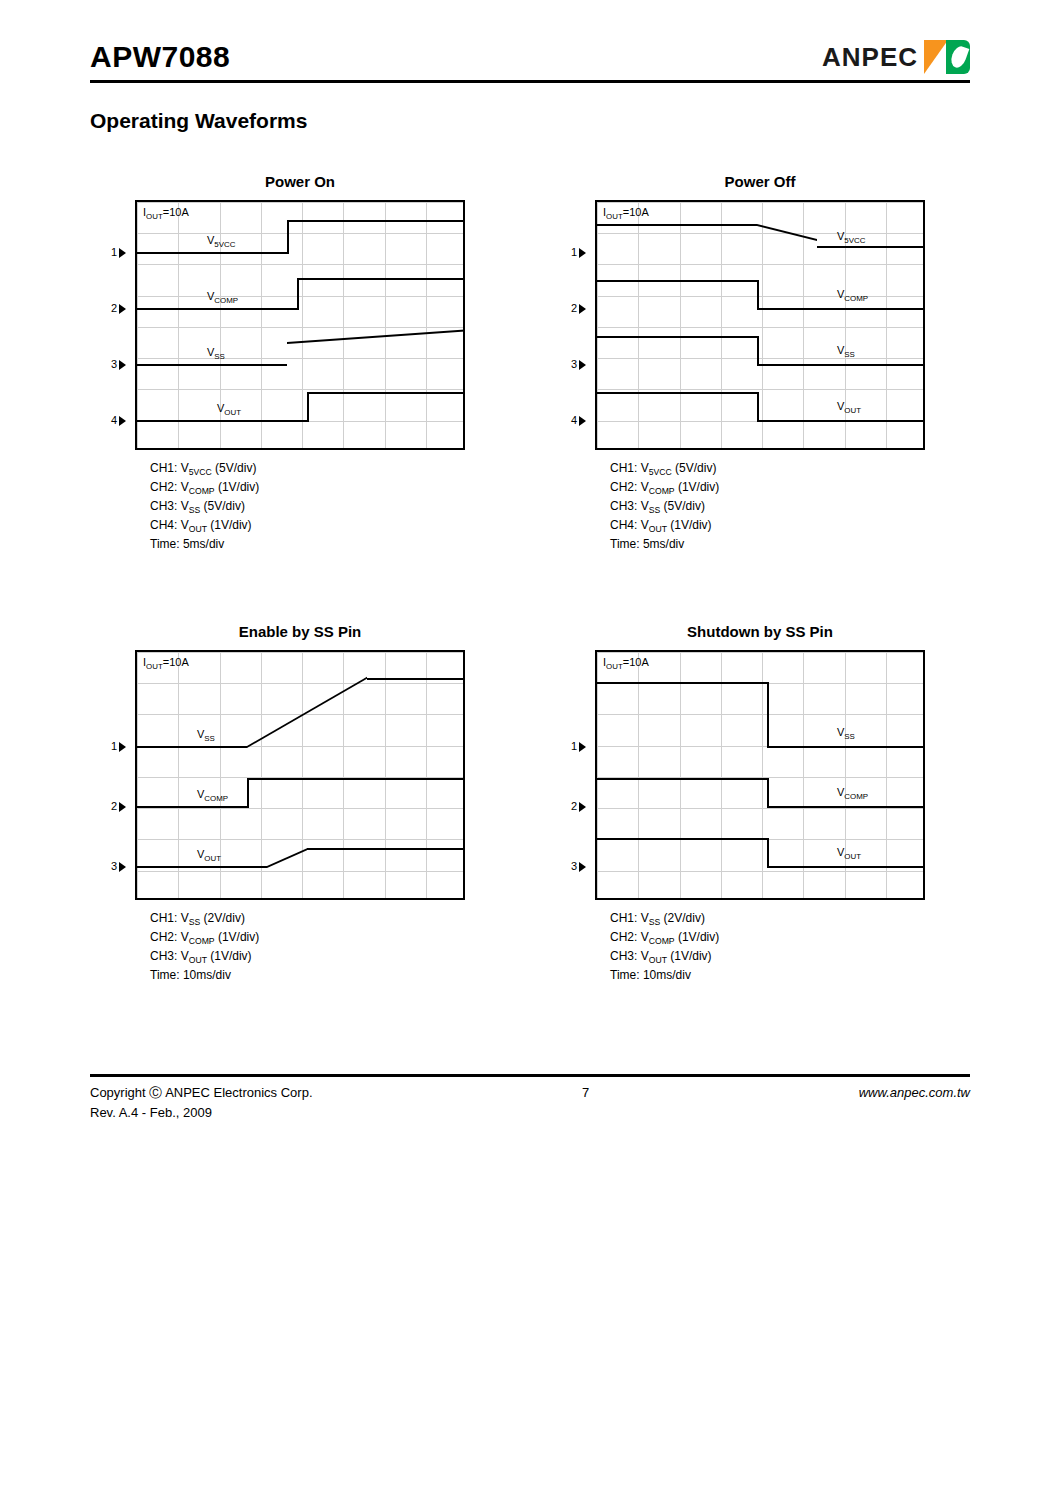APW7088
ANPEC
Operating Waveforms
Power On
1
2
3
4
IOUT=10A
V5VCC
VCOMP
VSS
VOUT
CH1: V5VCC (5V/div)
CH2: VCOMP (1V/div)
CH3: VSS (5V/div)
CH4: VOUT (1V/div)
Time: 5ms/div
Power Off
1
2
3
4
IOUT=10A
V5VCC
VCOMP
VSS
VOUT
CH1: V5VCC (5V/div)
CH2: VCOMP (1V/div)
CH3: VSS (5V/div)
CH4: VOUT (1V/div)
Time: 5ms/div
Enable by SS Pin
1
2
3
IOUT=10A
VSS
VCOMP
VOUT
CH1: VSS (2V/div)
CH2: VCOMP (1V/div)
CH3: VOUT (1V/div)
Time: 10ms/div
Shutdown by SS Pin
1
2
3
IOUT=10A
VSS
VCOMP
VOUT
CH1: VSS (2V/div)
CH2: VCOMP (1V/div)
CH3: VOUT (1V/div)
Time: 10ms/div
Copyright Ⓒ ANPEC Electronics Corp.
Rev. A.4 - Feb., 2009
7
www.anpec.com.tw